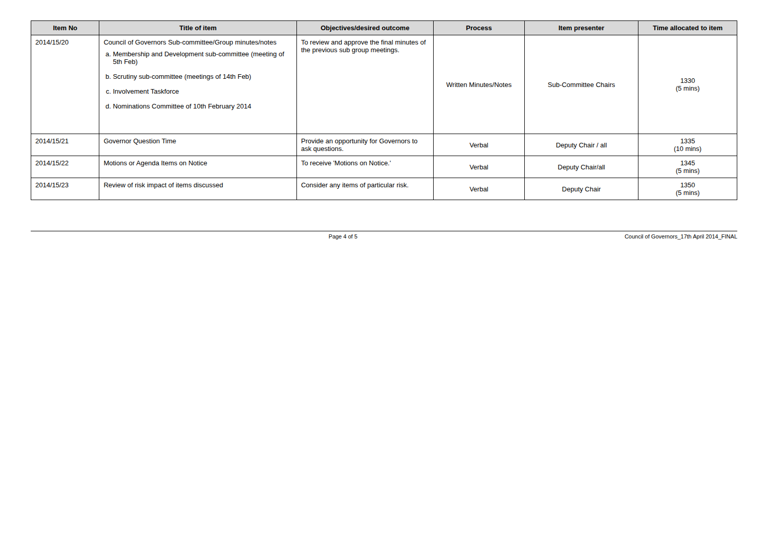| Item No | Title of item | Objectives/desired outcome | Process | Item presenter | Time allocated to item |
| --- | --- | --- | --- | --- | --- |
| 2014/15/20 | Council of Governors Sub-committee/Group minutes/notes Membership and Development sub-committee (meeting of 5th Feb) Scrutiny sub-committee (meetings of 14th Feb) Involvement Taskforce Nominations Committee of 10th February 2014 | To review and approve the final minutes of the previous sub group meetings. | Written Minutes/Notes | Sub-Committee Chairs | 1330 (5 mins) |
| 2014/15/21 | Governor Question Time | Provide an opportunity for Governors to ask questions. | Verbal | Deputy Chair / all | 1335 (10 mins) |
| 2014/15/22 | Motions or Agenda Items on Notice | To receive 'Motions on Notice.' | Verbal | Deputy Chair/all | 1345 (5 mins) |
| 2014/15/23 | Review of risk impact of items discussed | Consider any items of particular risk. | Verbal | Deputy Chair | 1350 (5 mins) |
Page 4 of 5 Council of Governors_17th April 2014_FINAL